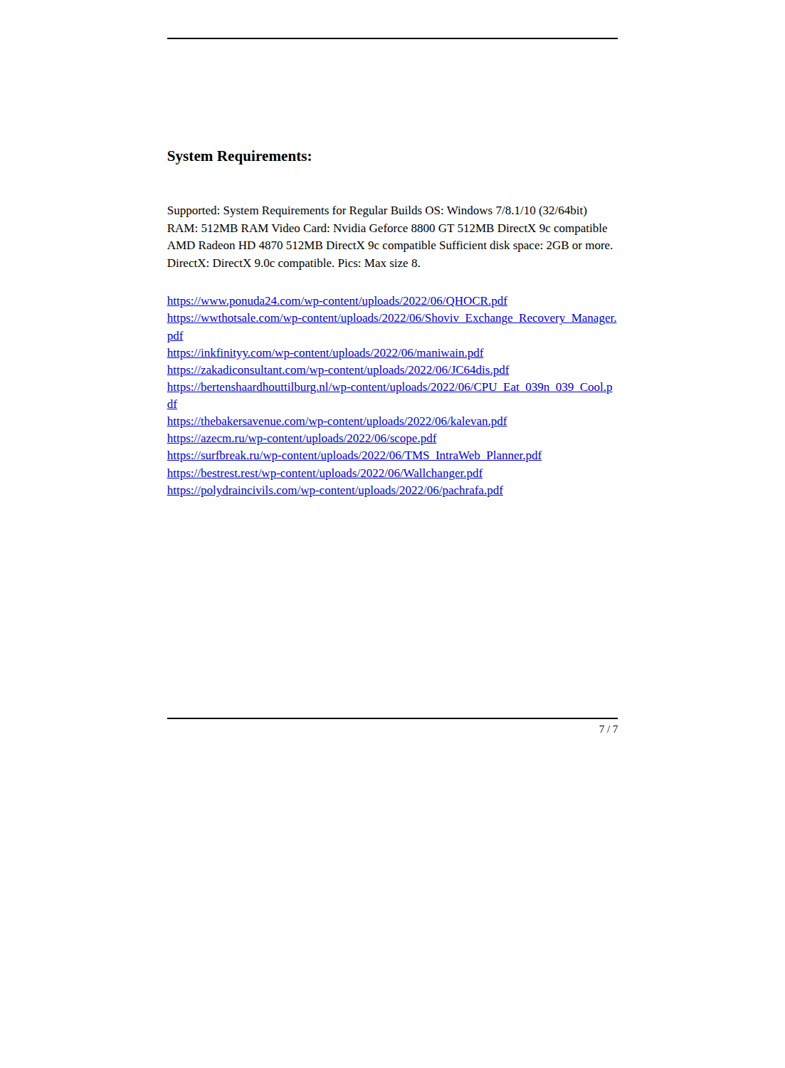System Requirements:
Supported: System Requirements for Regular Builds OS: Windows 7/8.1/10 (32/64bit) RAM: 512MB RAM Video Card: Nvidia Geforce 8800 GT 512MB DirectX 9c compatible AMD Radeon HD 4870 512MB DirectX 9c compatible Sufficient disk space: 2GB or more. DirectX: DirectX 9.0c compatible. Pics: Max size 8.
https://www.ponuda24.com/wp-content/uploads/2022/06/QHOCR.pdf
https://wwthotsale.com/wp-content/uploads/2022/06/Shoviv_Exchange_Recovery_Manager.pdf
https://inkfinityy.com/wp-content/uploads/2022/06/maniwain.pdf
https://zakadiconsultant.com/wp-content/uploads/2022/06/JC64dis.pdf
https://bertenshaardhouttilburg.nl/wp-content/uploads/2022/06/CPU_Eat_039n_039_Cool.pdf
https://thebakersavenue.com/wp-content/uploads/2022/06/kalevan.pdf
https://azecm.ru/wp-content/uploads/2022/06/scope.pdf
https://surfbreak.ru/wp-content/uploads/2022/06/TMS_IntraWeb_Planner.pdf
https://bestrest.rest/wp-content/uploads/2022/06/Wallchanger.pdf
https://polydraincivils.com/wp-content/uploads/2022/06/pachrafa.pdf
7 / 7